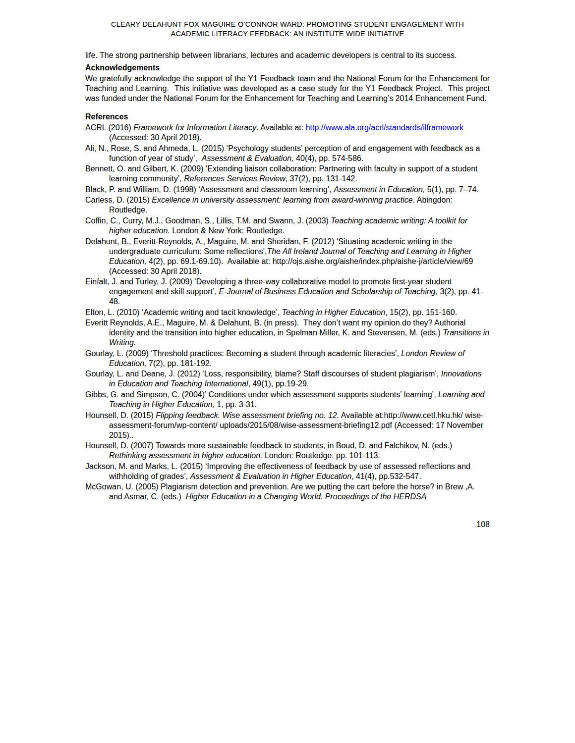Cleary Delahunt Fox Maguire O’Connor Ward: Promoting Student Engagement with
Academic Literacy Feedback: An Institute Wide Initiative
life. The strong partnership between librarians, lectures and academic developers is central to its success.
Acknowledgements
We gratefully acknowledge the support of the Y1 Feedback team and the National Forum for the Enhancement for Teaching and Learning. This initiative was developed as a case study for the Y1 Feedback Project. This project was funded under the National Forum for the Enhancement for Teaching and Learning’s 2014 Enhancement Fund.
References
ACRL (2016) Framework for Information Literacy. Available at: http://www.ala.org/acrl/standards/ilframework (Accessed: 30 April 2018).
Ali, N., Rose, S. and Ahmeda, L. (2015) ‘Psychology students’ perception of and engagement with feedback as a function of year of study’, Assessment & Evaluation, 40(4), pp. 574-586.
Bennett, O. and Gilbert, K. (2009) ‘Extending liaison collaboration: Partnering with faculty in support of a student learning community’, References Services Review, 37(2), pp. 131-142.
Black, P. and William, D. (1998) ‘Assessment and classroom learning’, Assessment in Education, 5(1), pp. 7–74.
Carless, D. (2015) Excellence in university assessment: learning from award-winning practice. Abingdon: Routledge.
Coffin, C., Curry, M.J., Goodman, S., Lillis, T.M. and Swann, J. (2003) Teaching academic writing: A toolkit for higher education. London & New York: Routledge.
Delahunt, B., Everitt-Reynolds, A., Maguire, M. and Sheridan, F. (2012) ‘Situating academic writing in the undergraduate curriculum: Some reflections’,The All Ireland Journal of Teaching and Learning in Higher Education, 4(2), pp. 69.1-69.10). Available at: http://ojs.aishe.org/aishe/index.php/aishe-j/article/view/69 (Accessed: 30 April 2018).
Einfalt, J. and Turley, J. (2009) ‘Developing a three-way collaborative model to promote first-year student engagement and skill support’, E-Journal of Business Education and Scholarship of Teaching, 3(2), pp. 41-48.
Elton, L. (2010) ‘Academic writing and tacit knowledge’, Teaching in Higher Education, 15(2), pp. 151-160.
Everitt Reynolds, A.E., Maguire, M. & Delahunt, B. (in press). They don’t want my opinion do they? Authorial identity and the transition into higher education, in Spelman Miller, K. and Stevensen, M. (eds.) Transitions in Writing.
Gourlay, L. (2009) ‘Threshold practices: Becoming a student through academic literacies’, London Review of Education, 7(2), pp. 181-192.
Gourlay, L. and Deane, J. (2012) ‘Loss, responsibility, blame? Staff discourses of student plagiarism’, Innovations in Education and Teaching International, 49(1), pp.19-29.
Gibbs, G. and Simpson, C. (2004)’ Conditions under which assessment supports students’ learning’, Learning and Teaching in Higher Education, 1, pp. 3-31.
Hounsell, D. (2015) Flipping feedback. Wise assessment briefing no. 12. Available at:http://www.cetl.hku.hk/ wise-assessment-forum/wp-content/ uploads/2015/08/wise-assessment-briefing12.pdf (Accessed: 17 November 2015)..
Hounsell, D. (2007) Towards more sustainable feedback to students, in Boud, D. and Falchikov, N. (eds.) Rethinking assessment in higher education. London: Routledge. pp. 101-113.
Jackson, M. and Marks, L. (2015) ‘Improving the effectiveness of feedback by use of assessed reflections and withholding of grades’, Assessment & Evaluation in Higher Education, 41(4), pp.532-547.
McGowan, U. (2005) Plagiarism detection and prevention. Are we putting the cart before the horse? in Brew ,A. and Asmar, C. (eds.) Higher Education in a Changing World. Proceedings of the HERDSA
108